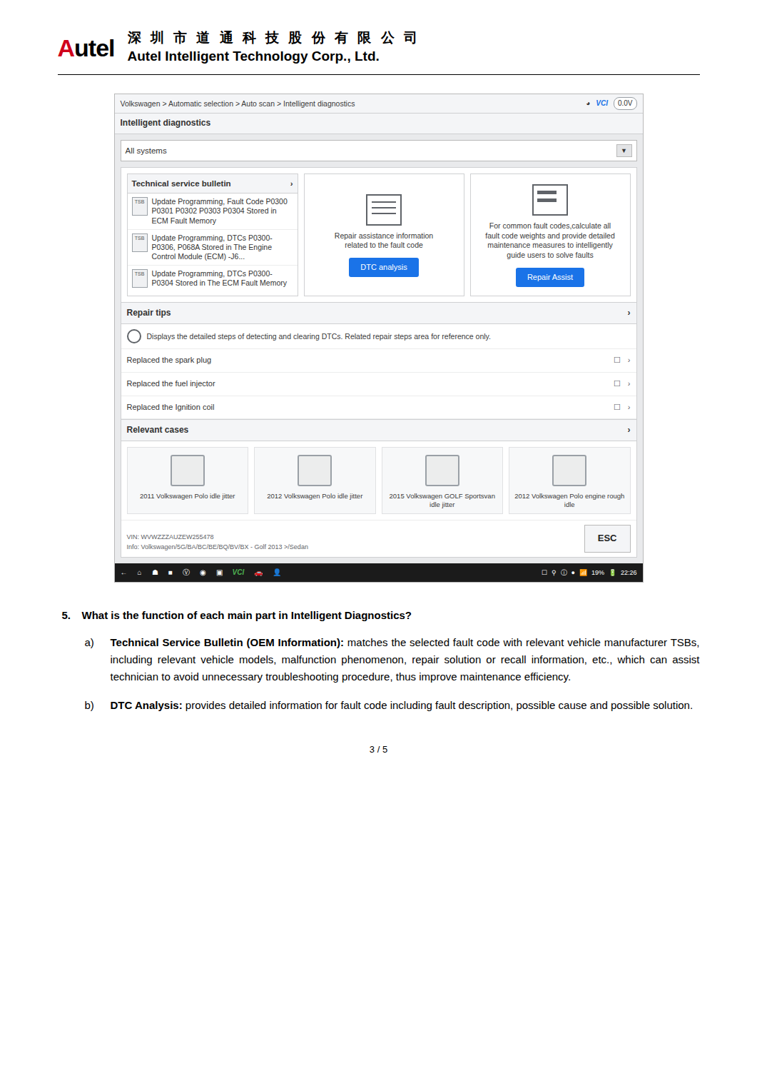Autel
深 圳 市 道 通 科 技 股 份 有 限 公 司
Autel Intelligent Technology Corp., Ltd.
Volkswagen > Automatic selection > Auto scan > Intelligent diagnostics
◕ VCI 0.0V
Intelligent diagnostics
All systems ▼
Technical service bulletin›
TSB
Update Programming, Fault Code P0300 P0301 P0302 P0303 P0304 Stored in ECM Fault Memory
TSB
Update Programming, DTCs P0300-P0306, P068A Stored in The Engine Control Module (ECM) -J6...
TSB
Update Programming, DTCs P0300-P0304 Stored in The ECM Fault Memory
Repair assistance information
related to the fault code
DTC analysis
For common fault codes,calculate all
fault code weights and provide detailed
maintenance measures to intelligently
guide users to solve faults
Repair Assist
Repair tips›
Displays the detailed steps of detecting and clearing DTCs. Related repair steps area for reference only.
Replaced the spark plug☐›
Replaced the fuel injector☐›
Replaced the Ignition coil☐›
Relevant cases›
2011 Volkswagen Polo idle jitter
2012 Volkswagen Polo idle jitter
2015 Volkswagen GOLF Sportsvan idle jitter
2012 Volkswagen Polo engine rough idle
VIN: WVWZZZAUZEW255478
Info: Volkswagen/5G/BA/BC/BE/BQ/BV/BX - Golf 2013 >/Sedan
ESC
← ⌂ ☗ ■ Ⓥ ◉ ▣ VCI 🚗 👤
☐⚲ⓘ●📶19%🔋22:26
What is the function of each main part in Intelligent Diagnostics?
Technical Service Bulletin (OEM Information): matches the selected fault code with relevant vehicle manufacturer TSBs, including relevant vehicle models, malfunction phenomenon, repair solution or recall information, etc., which can assist technician to avoid unnecessary troubleshooting procedure, thus improve maintenance efficiency.
DTC Analysis: provides detailed information for fault code including fault description, possible cause and possible solution.
3 / 5